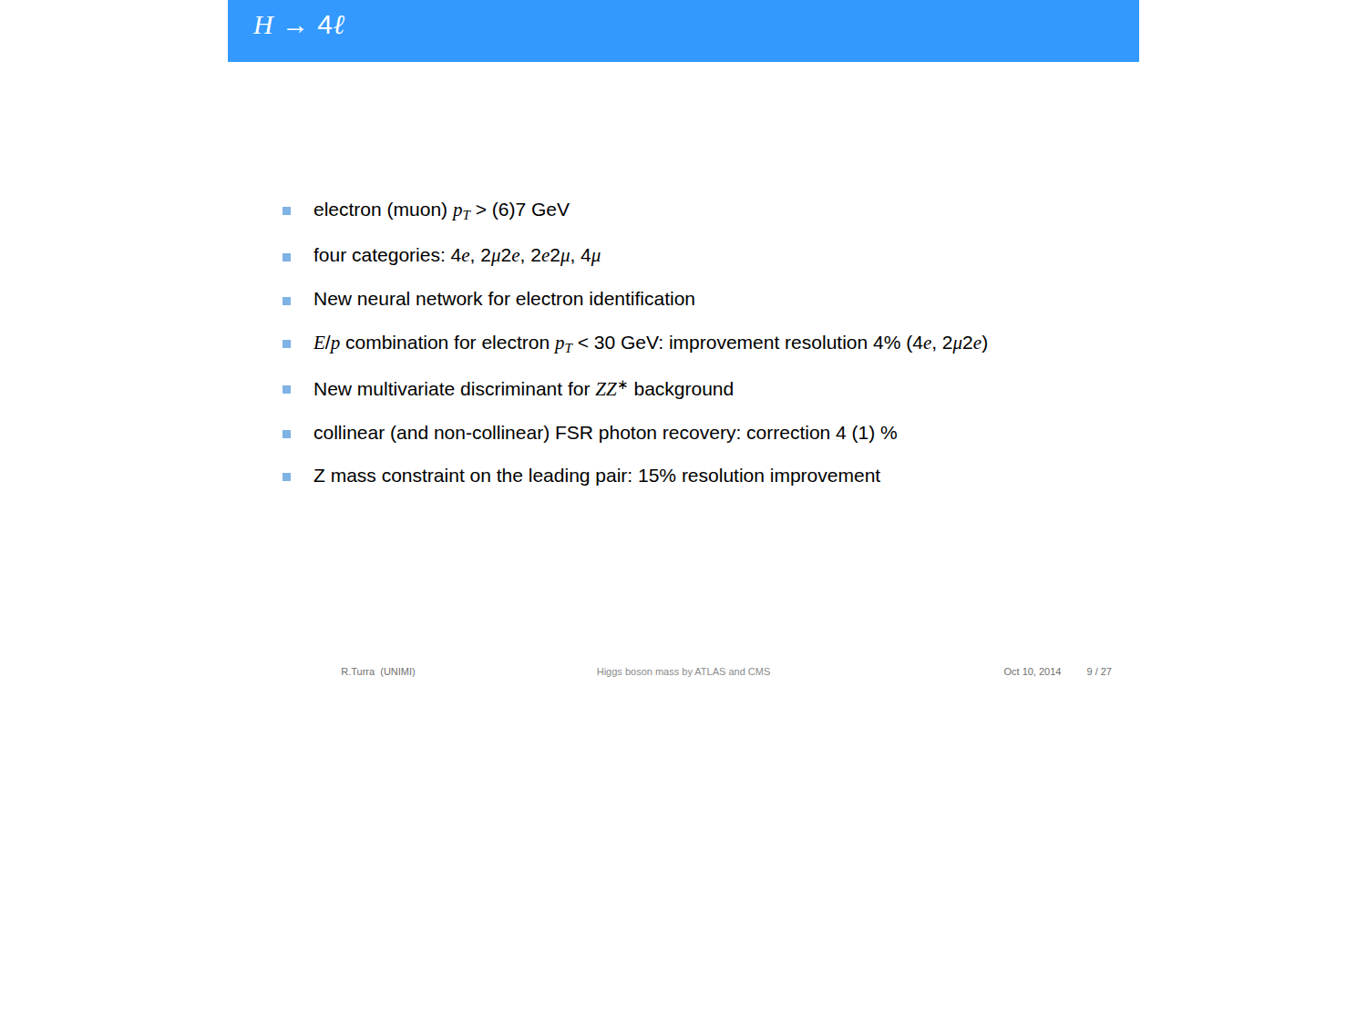H → 4ℓ
electron (muon) pT > (6)7 GeV
four categories: 4e, 2μ2e, 2e2μ, 4μ
New neural network for electron identification
E/p combination for electron pT < 30 GeV: improvement resolution 4% (4e, 2μ2e)
New multivariate discriminant for ZZ∗ background
collinear (and non-collinear) FSR photon recovery: correction 4 (1) %
Z mass constraint on the leading pair: 15% resolution improvement
R.Turra (UNIMI)
Higgs boson mass by ATLAS and CMS
Oct 10, 20149 / 27